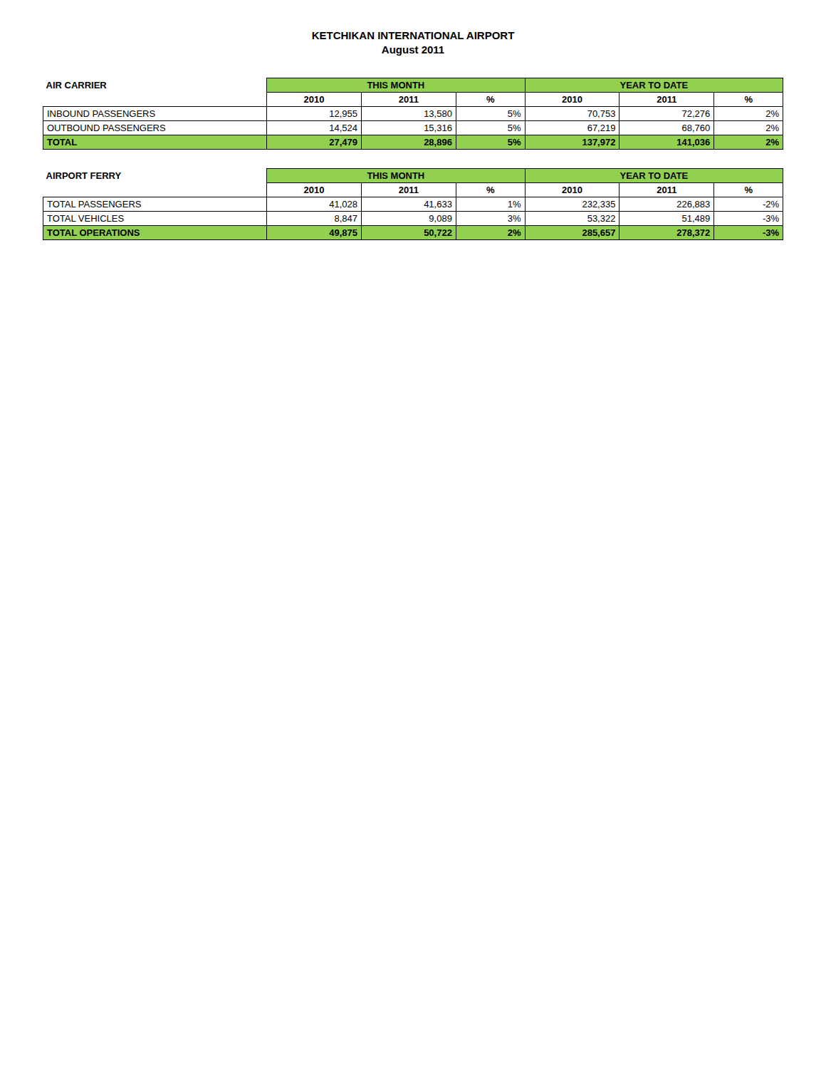KETCHIKAN INTERNATIONAL AIRPORT
August 2011
| AIR CARRIER | THIS MONTH | YEAR TO DATE |
| | 2010 | 2011 | % | 2010 | 2011 | % |
| INBOUND PASSENGERS | 12,955 | 13,580 | 5% | 70,753 | 72,276 | 2% |
| OUTBOUND PASSENGERS | 14,524 | 15,316 | 5% | 67,219 | 68,760 | 2% |
| TOTAL | 27,479 | 28,896 | 5% | 137,972 | 141,036 | 2% |
| AIRPORT FERRY | THIS MONTH | YEAR TO DATE |
| | 2010 | 2011 | % | 2010 | 2011 | % |
| TOTAL PASSENGERS | 41,028 | 41,633 | 1% | 232,335 | 226,883 | -2% |
| TOTAL VEHICLES | 8,847 | 9,089 | 3% | 53,322 | 51,489 | -3% |
| TOTAL OPERATIONS | 49,875 | 50,722 | 2% | 285,657 | 278,372 | -3% |